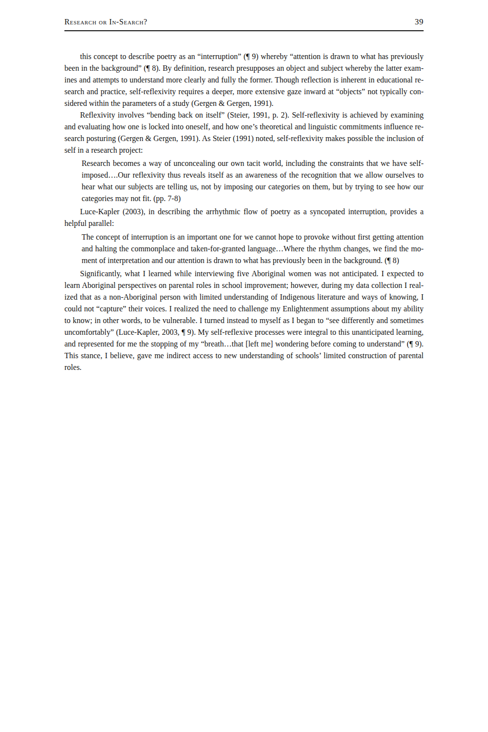Research or In-Search? 39
this concept to describe poetry as an “interruption” (¶ 9) whereby “attention is drawn to what has previously been in the background” (¶ 8). By definition, research presupposes an object and subject whereby the latter examines and attempts to understand more clearly and fully the former. Though reflection is inherent in educational research and practice, self-reflexivity requires a deeper, more extensive gaze inward at “objects” not typically considered within the parameters of a study (Gergen & Gergen, 1991).
Reflexivity involves “bending back on itself” (Steier, 1991, p. 2). Self-reflexivity is achieved by examining and evaluating how one is locked into oneself, and how one’s theoretical and linguistic commitments influence research posturing (Gergen & Gergen, 1991). As Steier (1991) noted, self-reflexivity makes possible the inclusion of self in a research project:
Research becomes a way of unconcealing our own tacit world, including the constraints that we have self-imposed….Our reflexivity thus reveals itself as an awareness of the recognition that we allow ourselves to hear what our subjects are telling us, not by imposing our categories on them, but by trying to see how our categories may not fit. (pp. 7-8)
Luce-Kapler (2003), in describing the arrhythmic flow of poetry as a syncopated interruption, provides a helpful parallel:
The concept of interruption is an important one for we cannot hope to provoke without first getting attention and halting the commonplace and taken-for-granted language…Where the rhythm changes, we find the moment of interpretation and our attention is drawn to what has previously been in the background. (¶ 8)
Significantly, what I learned while interviewing five Aboriginal women was not anticipated. I expected to learn Aboriginal perspectives on parental roles in school improvement; however, during my data collection I realized that as a non-Aboriginal person with limited understanding of Indigenous literature and ways of knowing, I could not “capture” their voices. I realized the need to challenge my Enlightenment assumptions about my ability to know; in other words, to be vulnerable. I turned instead to myself as I began to “see differently and sometimes uncomfortably” (Luce-Kapler, 2003, ¶ 9). My self-reflexive processes were integral to this unanticipated learning, and represented for me the stopping of my “breath…that [left me] wondering before coming to understand” (¶ 9). This stance, I believe, gave me indirect access to new understanding of schools’ limited construction of parental roles.